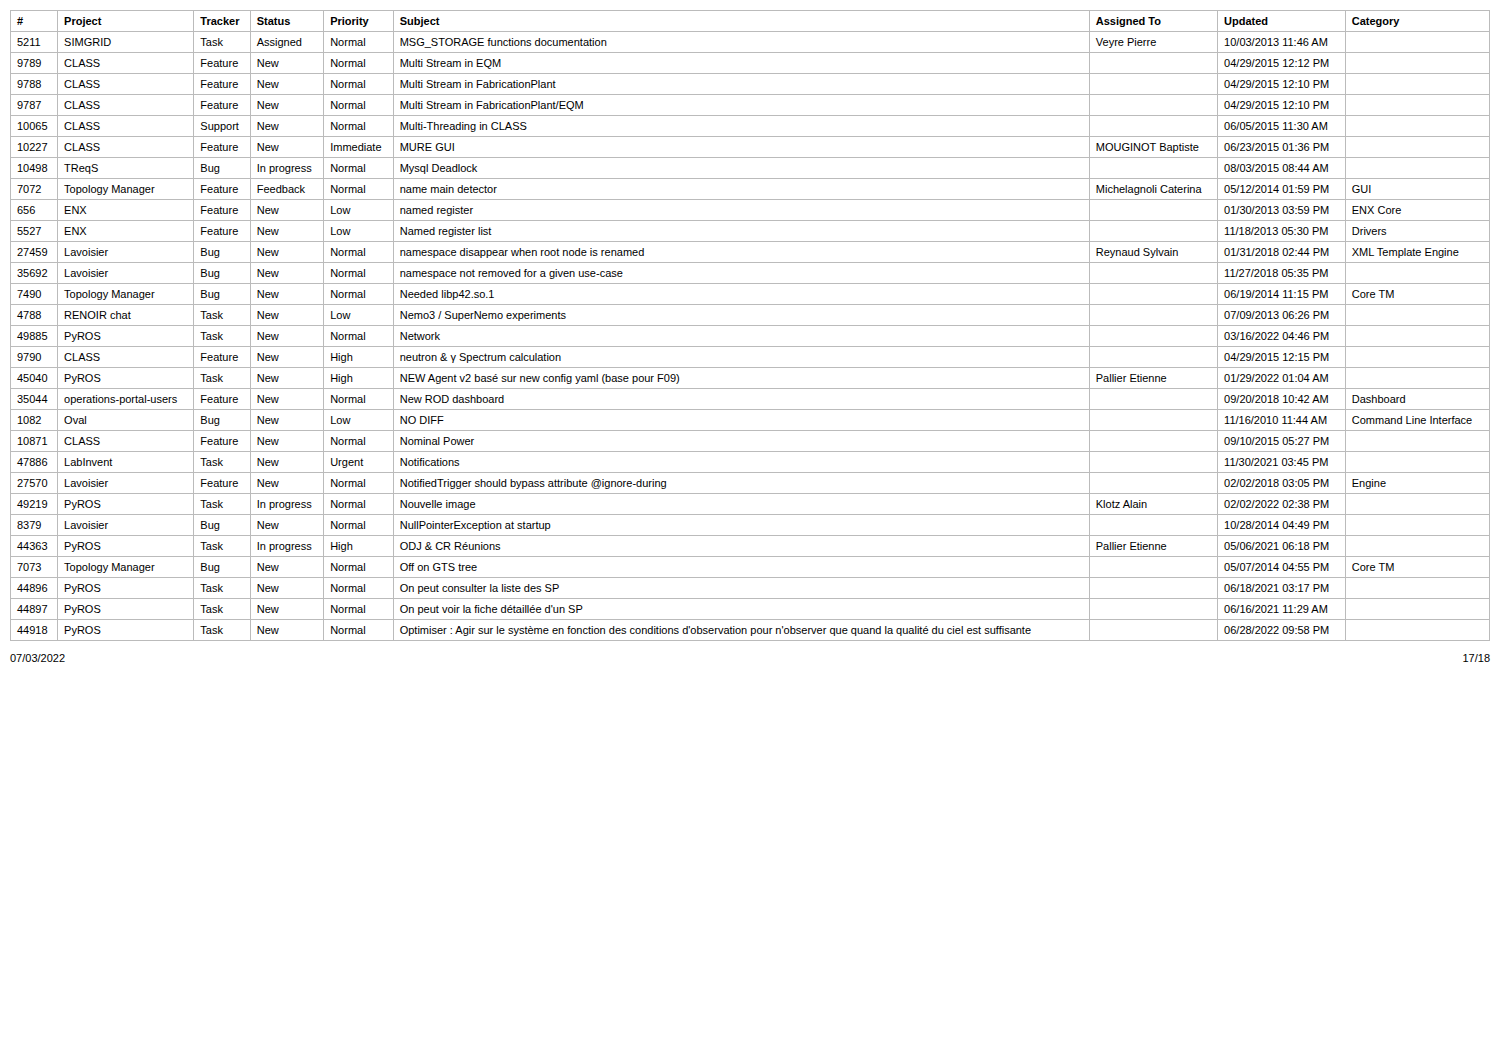| # | Project | Tracker | Status | Priority | Subject | Assigned To | Updated | Category |
| --- | --- | --- | --- | --- | --- | --- | --- | --- |
| 5211 | SIMGRID | Task | Assigned | Normal | MSG_STORAGE functions documentation | Veyre Pierre | 10/03/2013 11:46 AM | |
| 9789 | CLASS | Feature | New | Normal | Multi Stream in EQM | | 04/29/2015 12:12 PM | |
| 9788 | CLASS | Feature | New | Normal | Multi Stream in FabricationPlant | | 04/29/2015 12:10 PM | |
| 9787 | CLASS | Feature | New | Normal | Multi Stream in FabricationPlant/EQM | | 04/29/2015 12:10 PM | |
| 10065 | CLASS | Support | New | Normal | Multi-Threading in CLASS | | 06/05/2015 11:30 AM | |
| 10227 | CLASS | Feature | New | Immediate | MURE GUI | MOUGINOT Baptiste | 06/23/2015 01:36 PM | |
| 10498 | TReqS | Bug | In progress | Normal | Mysql Deadlock | | 08/03/2015 08:44 AM | |
| 7072 | Topology Manager | Feature | Feedback | Normal | name main detector | Michelagnoli Caterina | 05/12/2014 01:59 PM | GUI |
| 656 | ENX | Feature | New | Low | named register | | 01/30/2013 03:59 PM | ENX Core |
| 5527 | ENX | Feature | New | Low | Named register list | | 11/18/2013 05:30 PM | Drivers |
| 27459 | Lavoisier | Bug | New | Normal | namespace disappear when root node is renamed | Reynaud Sylvain | 01/31/2018 02:44 PM | XML Template Engine |
| 35692 | Lavoisier | Bug | New | Normal | namespace not removed for a given use-case | | 11/27/2018 05:35 PM | |
| 7490 | Topology Manager | Bug | New | Normal | Needed libp42.so.1 | | 06/19/2014 11:15 PM | Core TM |
| 4788 | RENOIR chat | Task | New | Low | Nemo3 / SuperNemo experiments | | 07/09/2013 06:26 PM | |
| 49885 | PyROS | Task | New | Normal | Network | | 03/16/2022 04:46 PM | |
| 9790 | CLASS | Feature | New | High | neutron & γ Spectrum calculation | | 04/29/2015 12:15 PM | |
| 45040 | PyROS | Task | New | High | NEW Agent v2 basé sur new config yaml (base pour F09) | Pallier Etienne | 01/29/2022 01:04 AM | |
| 35044 | operations-portal-users | Feature | New | Normal | New ROD dashboard | | 09/20/2018 10:42 AM | Dashboard |
| 1082 | Oval | Bug | New | Low | NO DIFF | | 11/16/2010 11:44 AM | Command Line Interface |
| 10871 | CLASS | Feature | New | Normal | Nominal Power | | 09/10/2015 05:27 PM | |
| 47886 | LabInvent | Task | New | Urgent | Notifications | | 11/30/2021 03:45 PM | |
| 27570 | Lavoisier | Feature | New | Normal | NotifiedTrigger should bypass attribute @ignore-during | | 02/02/2018 03:05 PM | Engine |
| 49219 | PyROS | Task | In progress | Normal | Nouvelle image | Klotz Alain | 02/02/2022 02:38 PM | |
| 8379 | Lavoisier | Bug | New | Normal | NullPointerException at startup | | 10/28/2014 04:49 PM | |
| 44363 | PyROS | Task | In progress | High | ODJ & CR Réunions | Pallier Etienne | 05/06/2021 06:18 PM | |
| 7073 | Topology Manager | Bug | New | Normal | Off on GTS tree | | 05/07/2014 04:55 PM | Core TM |
| 44896 | PyROS | Task | New | Normal | On peut consulter la liste des SP | | 06/18/2021 03:17 PM | |
| 44897 | PyROS | Task | New | Normal | On peut voir la fiche détaillée d'un SP | | 06/16/2021 11:29 AM | |
| 44918 | PyROS | Task | New | Normal | Optimiser : Agir sur le système en fonction des conditions d'observation pour n'observer que quand la qualité du ciel est suffisante | | 06/28/2022 09:58 PM | |
07/03/2022
17/18